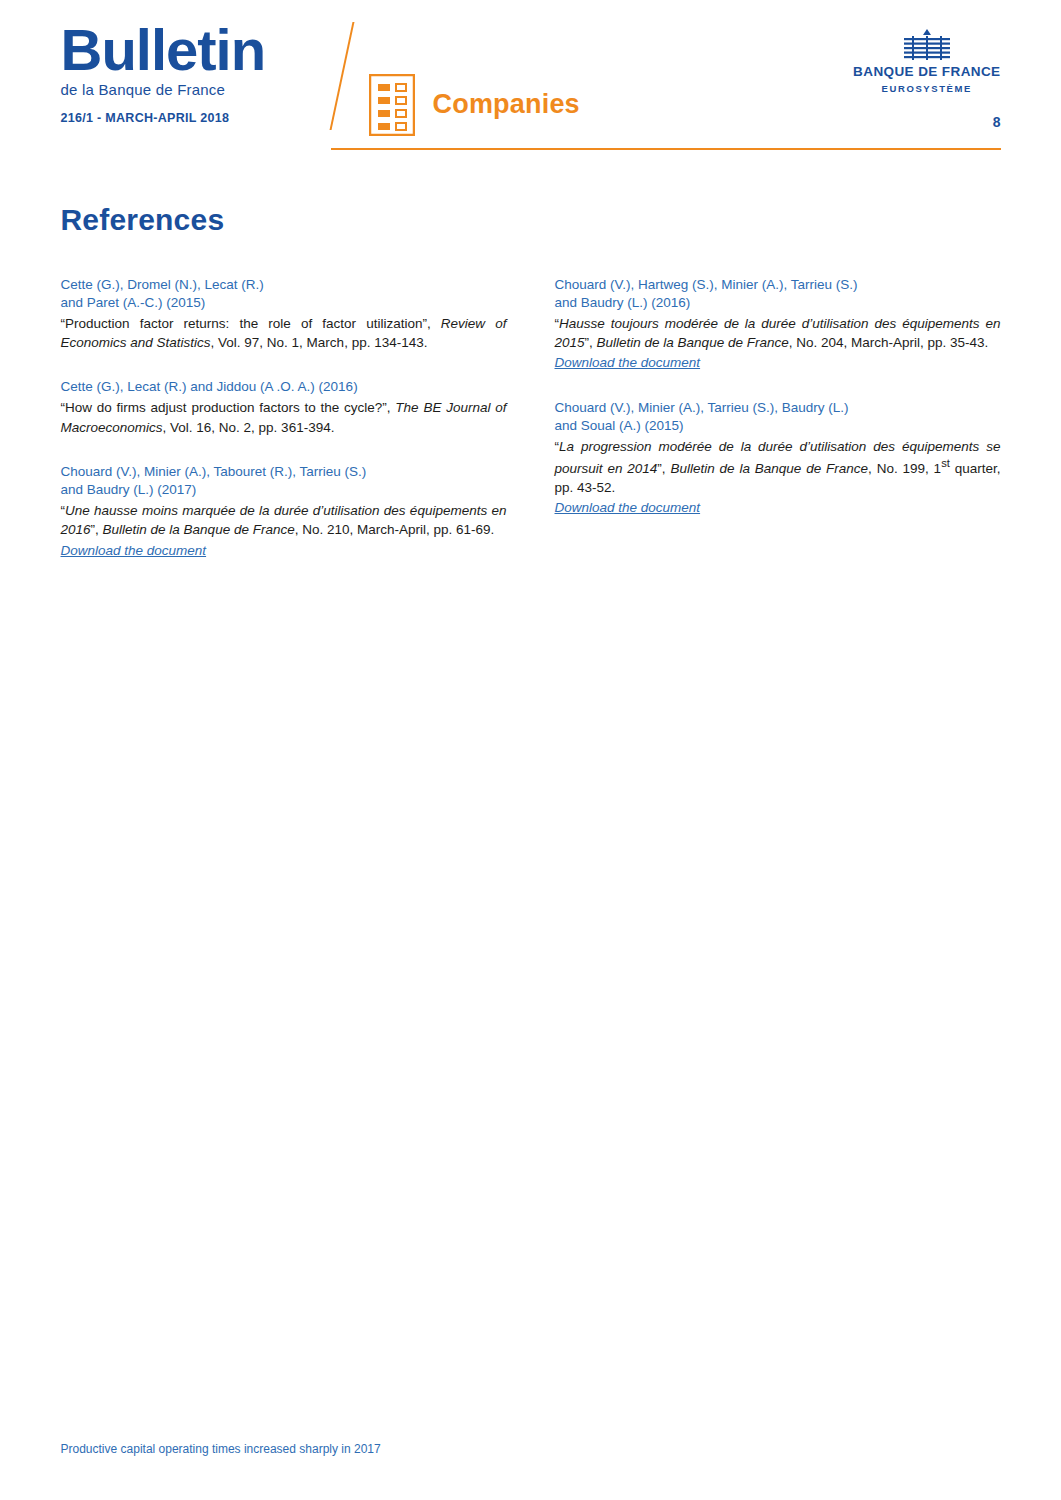Bulletin
de la Banque de France
216/1 - MARCH-APRIL 2018
Companies
BANQUE DE FRANCE
EUROSYSTÈME
8
References
Cette (G.), Dromel (N.), Lecat (R.)
and Paret (A.-C.) (2015)
“Production factor returns: the role of factor utilization”, Review of Economics and Statistics, Vol. 97, No. 1, March, pp. 134-143.
Cette (G.), Lecat (R.) and Jiddou (A .O. A.) (2016)
“How do firms adjust production factors to the cycle?”, The BE Journal of Macroeconomics, Vol. 16, No. 2, pp. 361-394.
Chouard (V.), Minier (A.), Tabouret (R.), Tarrieu (S.)
and Baudry (L.) (2017)
“Une hausse moins marquée de la durée d’utilisation des équipements en 2016”, Bulletin de la Banque de France, No. 210, March-April, pp. 61-69.
Download the document
Chouard (V.), Hartweg (S.), Minier (A.), Tarrieu (S.)
and Baudry (L.) (2016)
“Hausse toujours modérée de la durée d’utilisation des équipements en 2015”, Bulletin de la Banque de France, No. 204, March-April, pp. 35-43.
Download the document
Chouard (V.), Minier (A.), Tarrieu (S.), Baudry (L.)
and Soual (A.) (2015)
“La progression modérée de la durée d’utilisation des équipements se poursuit en 2014”, Bulletin de la Banque de France, No. 199, 1st quarter, pp. 43-52.
Download the document
Productive capital operating times increased sharply in 2017